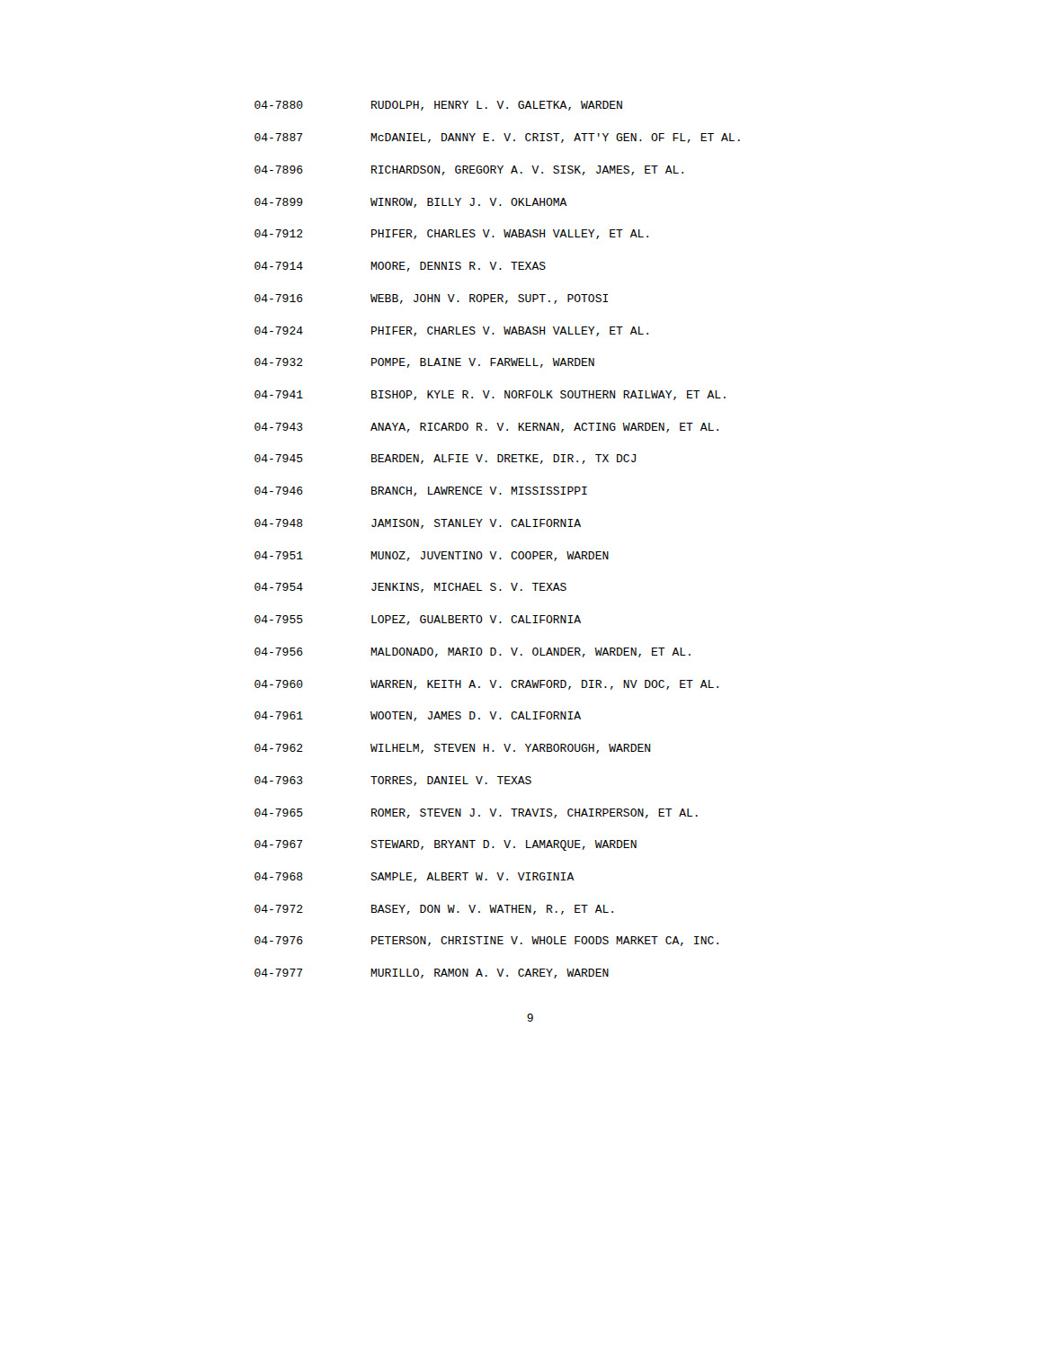| 04-7880 | RUDOLPH, HENRY L. V. GALETKA, WARDEN |
| 04-7887 | McDANIEL, DANNY E. V. CRIST, ATT'Y GEN. OF FL, ET AL. |
| 04-7896 | RICHARDSON, GREGORY A. V. SISK, JAMES, ET AL. |
| 04-7899 | WINROW, BILLY J. V. OKLAHOMA |
| 04-7912 | PHIFER, CHARLES V. WABASH VALLEY, ET AL. |
| 04-7914 | MOORE, DENNIS R. V. TEXAS |
| 04-7916 | WEBB, JOHN V. ROPER, SUPT., POTOSI |
| 04-7924 | PHIFER, CHARLES V. WABASH VALLEY, ET AL. |
| 04-7932 | POMPE, BLAINE V. FARWELL, WARDEN |
| 04-7941 | BISHOP, KYLE R. V. NORFOLK SOUTHERN RAILWAY, ET AL. |
| 04-7943 | ANAYA, RICARDO R. V. KERNAN, ACTING WARDEN, ET AL. |
| 04-7945 | BEARDEN, ALFIE V. DRETKE, DIR., TX DCJ |
| 04-7946 | BRANCH, LAWRENCE V. MISSISSIPPI |
| 04-7948 | JAMISON, STANLEY V. CALIFORNIA |
| 04-7951 | MUNOZ, JUVENTINO V. COOPER, WARDEN |
| 04-7954 | JENKINS, MICHAEL S. V. TEXAS |
| 04-7955 | LOPEZ, GUALBERTO V. CALIFORNIA |
| 04-7956 | MALDONADO, MARIO D. V. OLANDER, WARDEN, ET AL. |
| 04-7960 | WARREN, KEITH A. V. CRAWFORD, DIR., NV DOC, ET AL. |
| 04-7961 | WOOTEN, JAMES D. V. CALIFORNIA |
| 04-7962 | WILHELM, STEVEN H. V. YARBOROUGH, WARDEN |
| 04-7963 | TORRES, DANIEL V. TEXAS |
| 04-7965 | ROMER, STEVEN J. V. TRAVIS, CHAIRPERSON, ET AL. |
| 04-7967 | STEWARD, BRYANT D. V. LAMARQUE, WARDEN |
| 04-7968 | SAMPLE, ALBERT W. V. VIRGINIA |
| 04-7972 | BASEY, DON W. V. WATHEN, R., ET AL. |
| 04-7976 | PETERSON, CHRISTINE V. WHOLE FOODS MARKET CA, INC. |
| 04-7977 | MURILLO, RAMON A. V. CAREY, WARDEN |
9